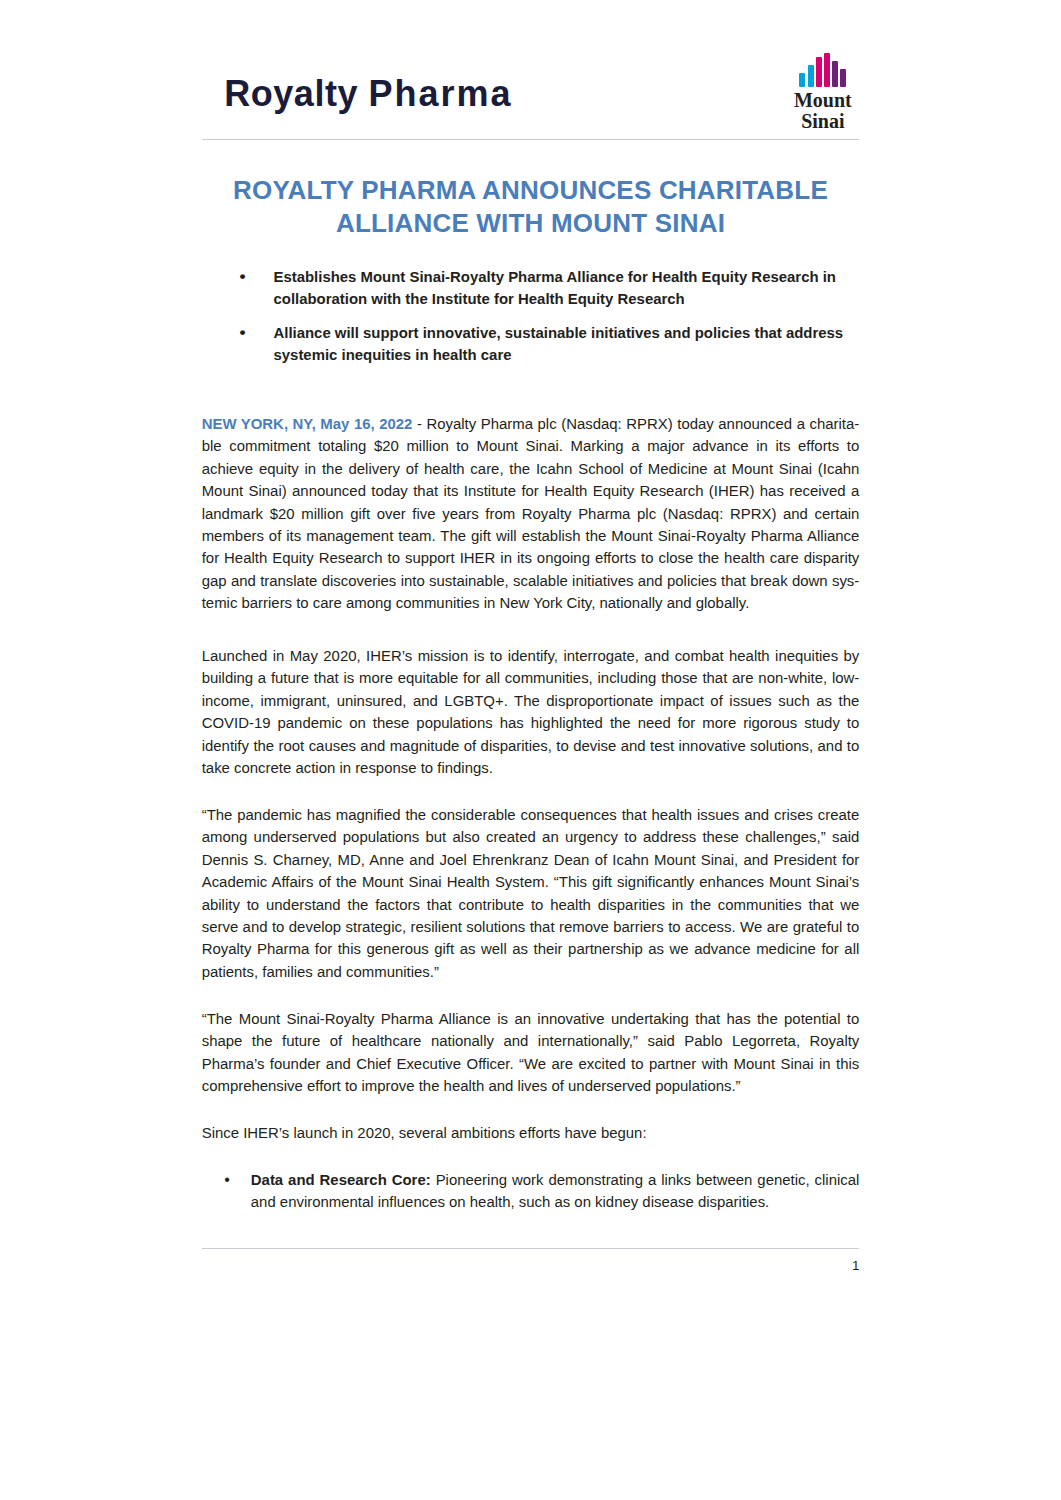Royalty Pharma
Mount
Sinai
ROYALTY PHARMA ANNOUNCES CHARITABLE ALLIANCE WITH MOUNT SINAI
Establishes Mount Sinai-Royalty Pharma Alliance for Health Equity Research in collaboration with the Institute for Health Equity Research
Alliance will support innovative, sustainable initiatives and policies that address systemic inequities in health care
NEW YORK, NY, May 16, 2022 - Royalty Pharma plc (Nasdaq: RPRX) today announced a charitable commitment totaling $20 million to Mount Sinai. Marking a major advance in its efforts to achieve equity in the delivery of health care, the Icahn School of Medicine at Mount Sinai (Icahn Mount Sinai) announced today that its Institute for Health Equity Research (IHER) has received a landmark $20 million gift over five years from Royalty Pharma plc (Nasdaq: RPRX) and certain members of its management team. The gift will establish the Mount Sinai-Royalty Pharma Alliance for Health Equity Research to support IHER in its ongoing efforts to close the health care disparity gap and translate discoveries into sustainable, scalable initiatives and policies that break down systemic barriers to care among communities in New York City, nationally and globally.
Launched in May 2020, IHER’s mission is to identify, interrogate, and combat health inequities by building a future that is more equitable for all communities, including those that are non-white, low-income, immigrant, uninsured, and LGBTQ+. The disproportionate impact of issues such as the COVID-19 pandemic on these populations has highlighted the need for more rigorous study to identify the root causes and magnitude of disparities, to devise and test innovative solutions, and to take concrete action in response to findings.
“The pandemic has magnified the considerable consequences that health issues and crises create among underserved populations but also created an urgency to address these challenges,” said Dennis S. Charney, MD, Anne and Joel Ehrenkranz Dean of Icahn Mount Sinai, and President for Academic Affairs of the Mount Sinai Health System. “This gift significantly enhances Mount Sinai’s ability to understand the factors that contribute to health disparities in the communities that we serve and to develop strategic, resilient solutions that remove barriers to access. We are grateful to Royalty Pharma for this generous gift as well as their partnership as we advance medicine for all patients, families and communities.”
“The Mount Sinai-Royalty Pharma Alliance is an innovative undertaking that has the potential to shape the future of healthcare nationally and internationally,” said Pablo Legorreta, Royalty Pharma’s founder and Chief Executive Officer. “We are excited to partner with Mount Sinai in this comprehensive effort to improve the health and lives of underserved populations.”
Since IHER’s launch in 2020, several ambitions efforts have begun:
Data and Research Core: Pioneering work demonstrating a links between genetic, clinical and environmental influences on health, such as on kidney disease disparities.
1